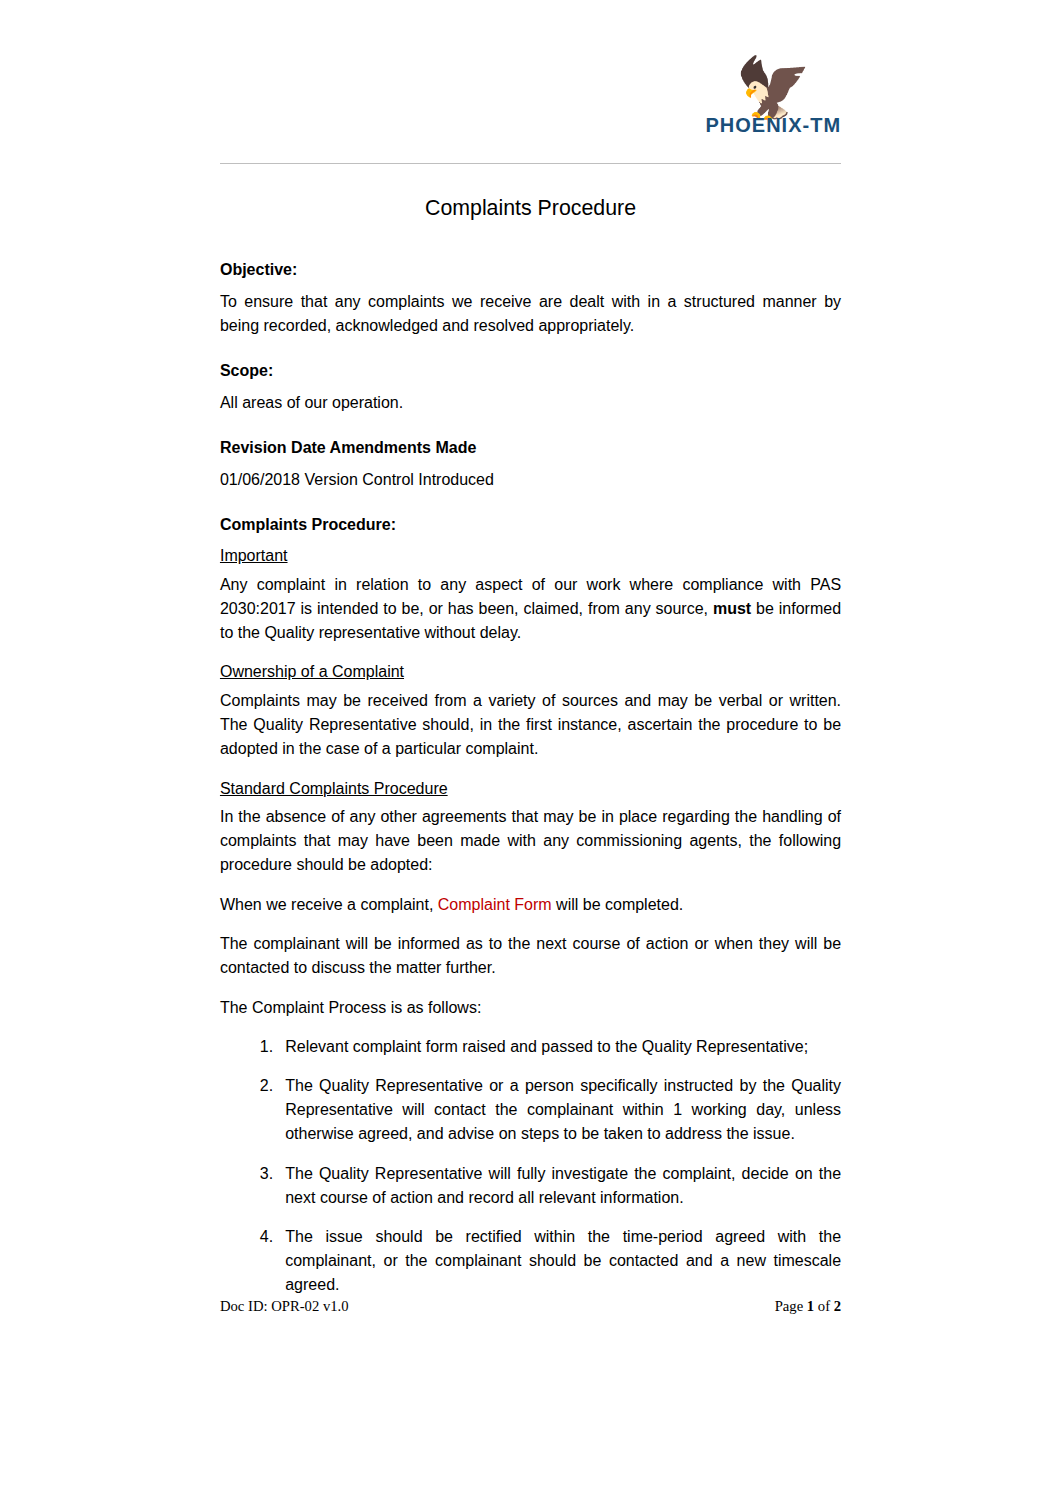🦅 PHOENIX-TM
Complaints Procedure
Objective:
To ensure that any complaints we receive are dealt with in a structured manner by being recorded, acknowledged and resolved appropriately.
Scope:
All areas of our operation.
Revision Date Amendments Made
01/06/2018 Version Control Introduced
Complaints Procedure:
Important
Any complaint in relation to any aspect of our work where compliance with PAS 2030:2017 is intended to be, or has been, claimed, from any source, must be informed to the Quality representative without delay.
Ownership of a Complaint
Complaints may be received from a variety of sources and may be verbal or written. The Quality Representative should, in the first instance, ascertain the procedure to be adopted in the case of a particular complaint.
Standard Complaints Procedure
In the absence of any other agreements that may be in place regarding the handling of complaints that may have been made with any commissioning agents, the following procedure should be adopted:
When we receive a complaint, Complaint Form will be completed.
The complainant will be informed as to the next course of action or when they will be contacted to discuss the matter further.
The Complaint Process is as follows:
Relevant complaint form raised and passed to the Quality Representative;
The Quality Representative or a person specifically instructed by the Quality Representative will contact the complainant within 1 working day, unless otherwise agreed, and advise on steps to be taken to address the issue.
The Quality Representative will fully investigate the complaint, decide on the next course of action and record all relevant information.
The issue should be rectified within the time-period agreed with the complainant, or the complainant should be contacted and a new timescale agreed.
Doc ID: OPR-02 v1.0 Page 1 of 2